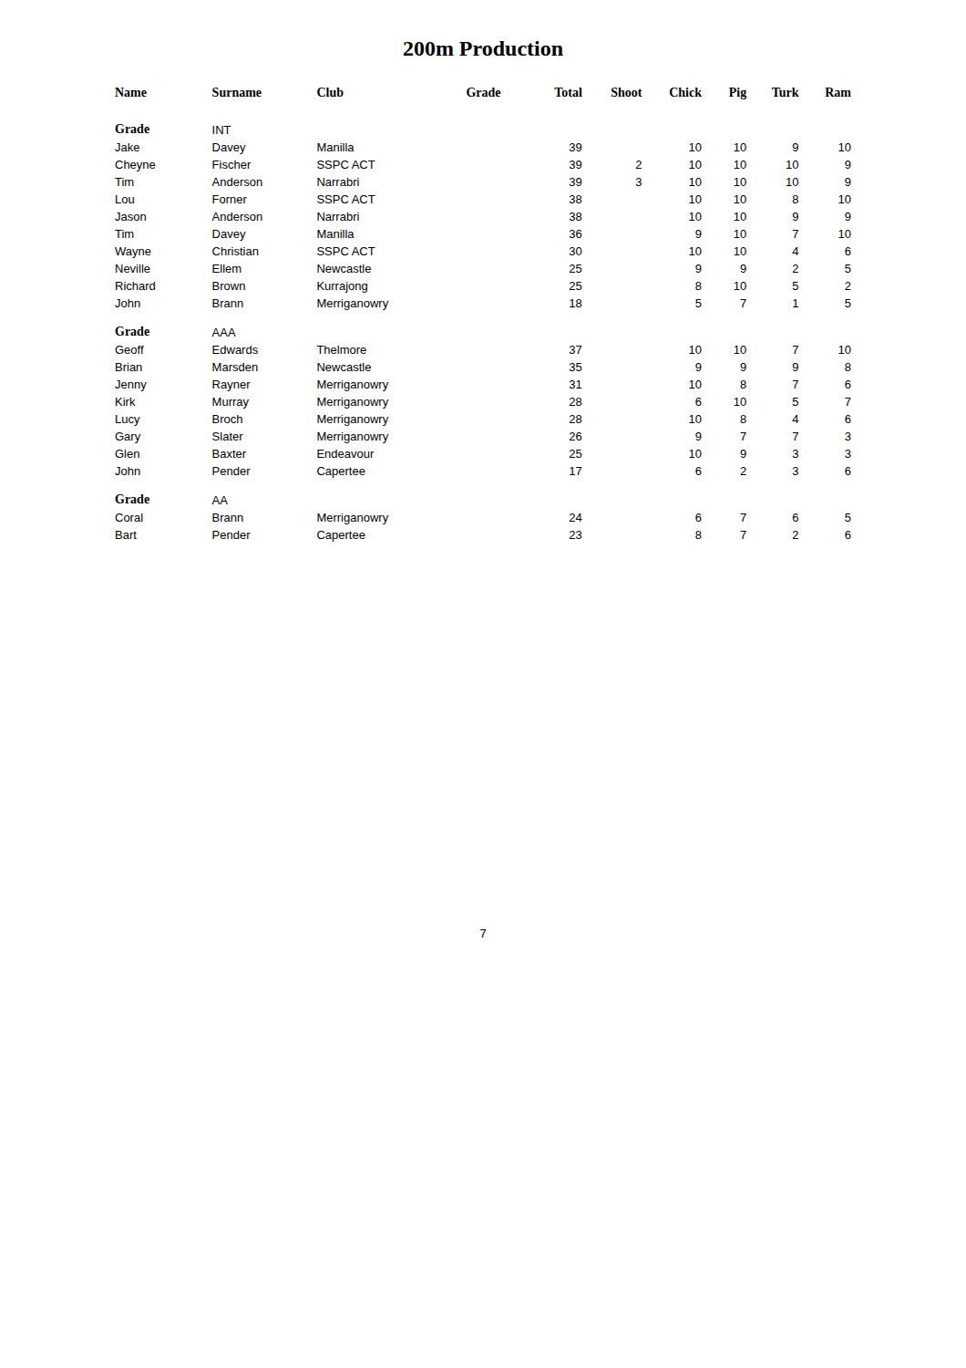200m Production
| Name | Surname | Club | Grade | Total | Shoot | Chick | Pig | Turk | Ram |
| --- | --- | --- | --- | --- | --- | --- | --- | --- | --- |
| Grade | INT | | | | | | | | |
| Jake | Davey | Manilla | | 39 | | 10 | 10 | 9 | 10 |
| Cheyne | Fischer | SSPC ACT | | 39 | 2 | 10 | 10 | 10 | 9 |
| Tim | Anderson | Narrabri | | 39 | 3 | 10 | 10 | 10 | 9 |
| Lou | Forner | SSPC ACT | | 38 | | 10 | 10 | 8 | 10 |
| Jason | Anderson | Narrabri | | 38 | | 10 | 10 | 9 | 9 |
| Tim | Davey | Manilla | | 36 | | 9 | 10 | 7 | 10 |
| Wayne | Christian | SSPC ACT | | 30 | | 10 | 10 | 4 | 6 |
| Neville | Ellem | Newcastle | | 25 | | 9 | 9 | 2 | 5 |
| Richard | Brown | Kurrajong | | 25 | | 8 | 10 | 5 | 2 |
| John | Brann | Merriganowry | | 18 | | 5 | 7 | 1 | 5 |
| Grade | AAA | | | | | | | | |
| Geoff | Edwards | Thelmore | | 37 | | 10 | 10 | 7 | 10 |
| Brian | Marsden | Newcastle | | 35 | | 9 | 9 | 9 | 8 |
| Jenny | Rayner | Merriganowry | | 31 | | 10 | 8 | 7 | 6 |
| Kirk | Murray | Merriganowry | | 28 | | 6 | 10 | 5 | 7 |
| Lucy | Broch | Merriganowry | | 28 | | 10 | 8 | 4 | 6 |
| Gary | Slater | Merriganowry | | 26 | | 9 | 7 | 7 | 3 |
| Glen | Baxter | Endeavour | | 25 | | 10 | 9 | 3 | 3 |
| John | Pender | Capertee | | 17 | | 6 | 2 | 3 | 6 |
| Grade | AA | | | | | | | | |
| Coral | Brann | Merriganowry | | 24 | | 6 | 7 | 6 | 5 |
| Bart | Pender | Capertee | | 23 | | 8 | 7 | 2 | 6 |
7